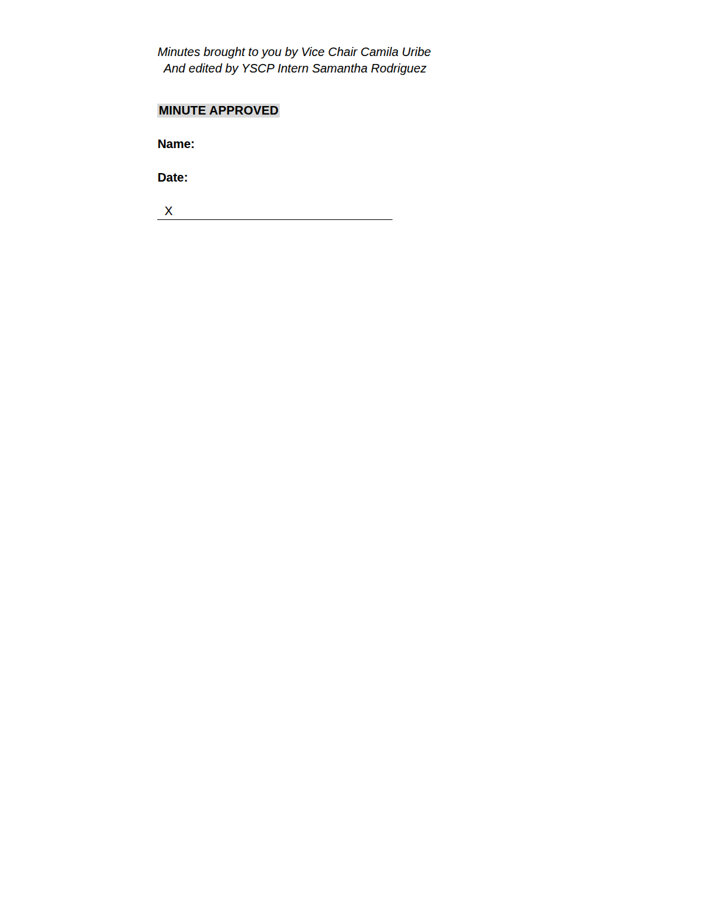Minutes brought to you by Vice Chair Camila Uribe And edited by YSCP Intern Samantha Rodriguez
MINUTE APPROVED
Name:
Date:
X